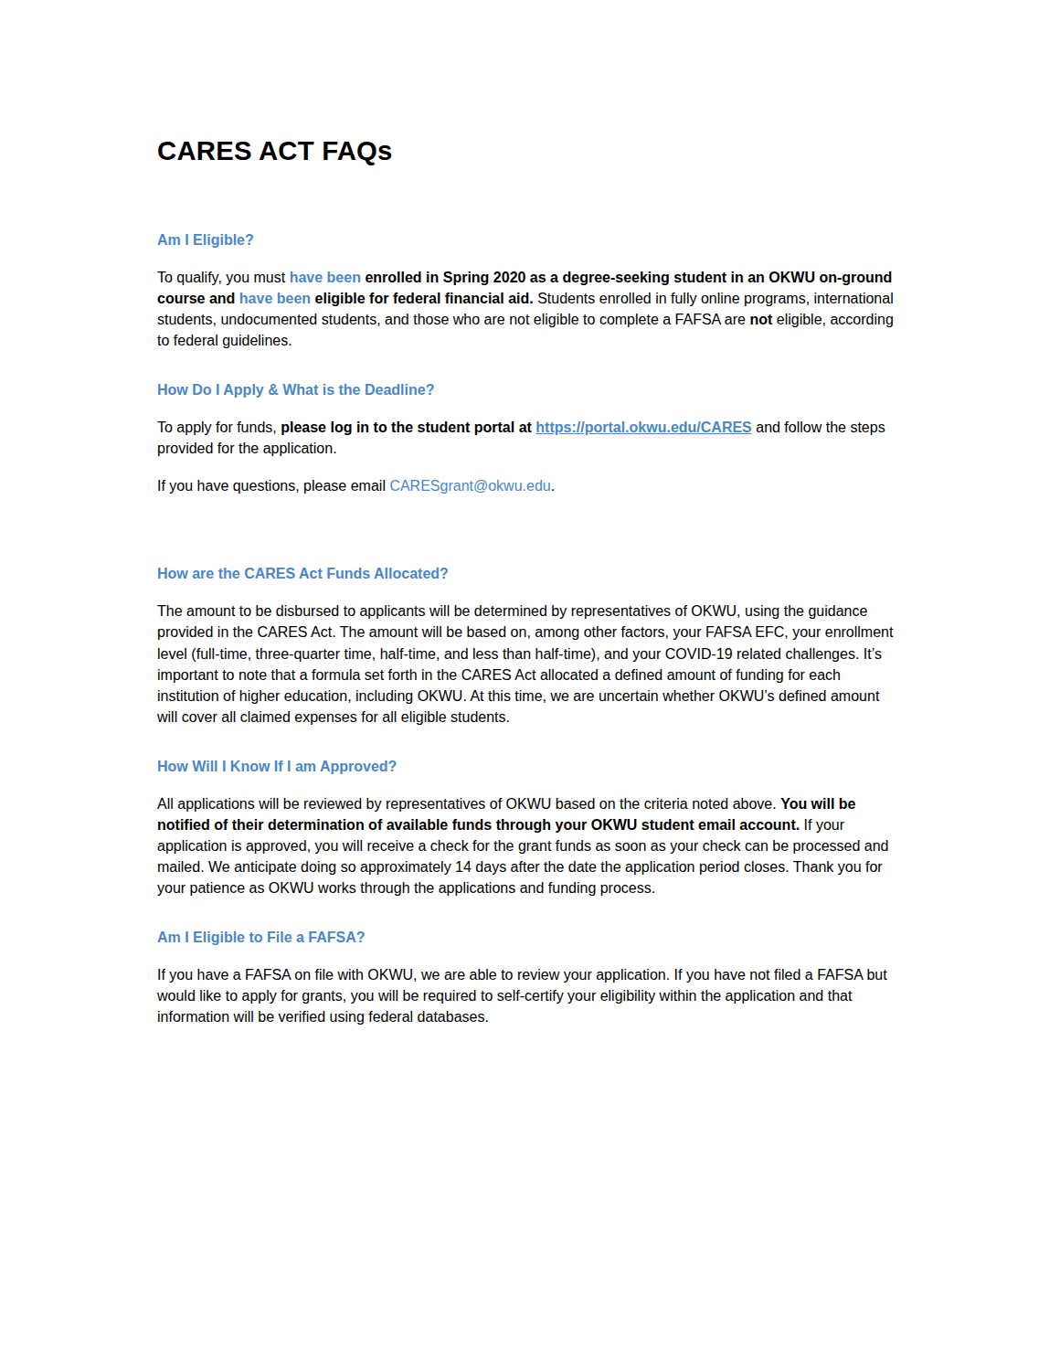CARES ACT FAQs
Am I Eligible?
To qualify, you must have been enrolled in Spring 2020 as a degree-seeking student in an OKWU on-ground course and have been eligible for federal financial aid. Students enrolled in fully online programs, international students, undocumented students, and those who are not eligible to complete a FAFSA are not eligible, according to federal guidelines.
How Do I Apply & What is the Deadline?
To apply for funds, please log in to the student portal at https://portal.okwu.edu/CARES and follow the steps provided for the application.
If you have questions, please email CARESgrant@okwu.edu.
How are the CARES Act Funds Allocated?
The amount to be disbursed to applicants will be determined by representatives of OKWU, using the guidance provided in the CARES Act. The amount will be based on, among other factors, your FAFSA EFC, your enrollment level (full-time, three-quarter time, half-time, and less than half-time), and your COVID-19 related challenges. It’s important to note that a formula set forth in the CARES Act allocated a defined amount of funding for each institution of higher education, including OKWU. At this time, we are uncertain whether OKWU’s defined amount will cover all claimed expenses for all eligible students.
How Will I Know If I am Approved?
All applications will be reviewed by representatives of OKWU based on the criteria noted above. You will be notified of their determination of available funds through your OKWU student email account. If your application is approved, you will receive a check for the grant funds as soon as your check can be processed and mailed. We anticipate doing so approximately 14 days after the date the application period closes. Thank you for your patience as OKWU works through the applications and funding process.
Am I Eligible to File a FAFSA?
If you have a FAFSA on file with OKWU, we are able to review your application. If you have not filed a FAFSA but would like to apply for grants, you will be required to self-certify your eligibility within the application and that information will be verified using federal databases.